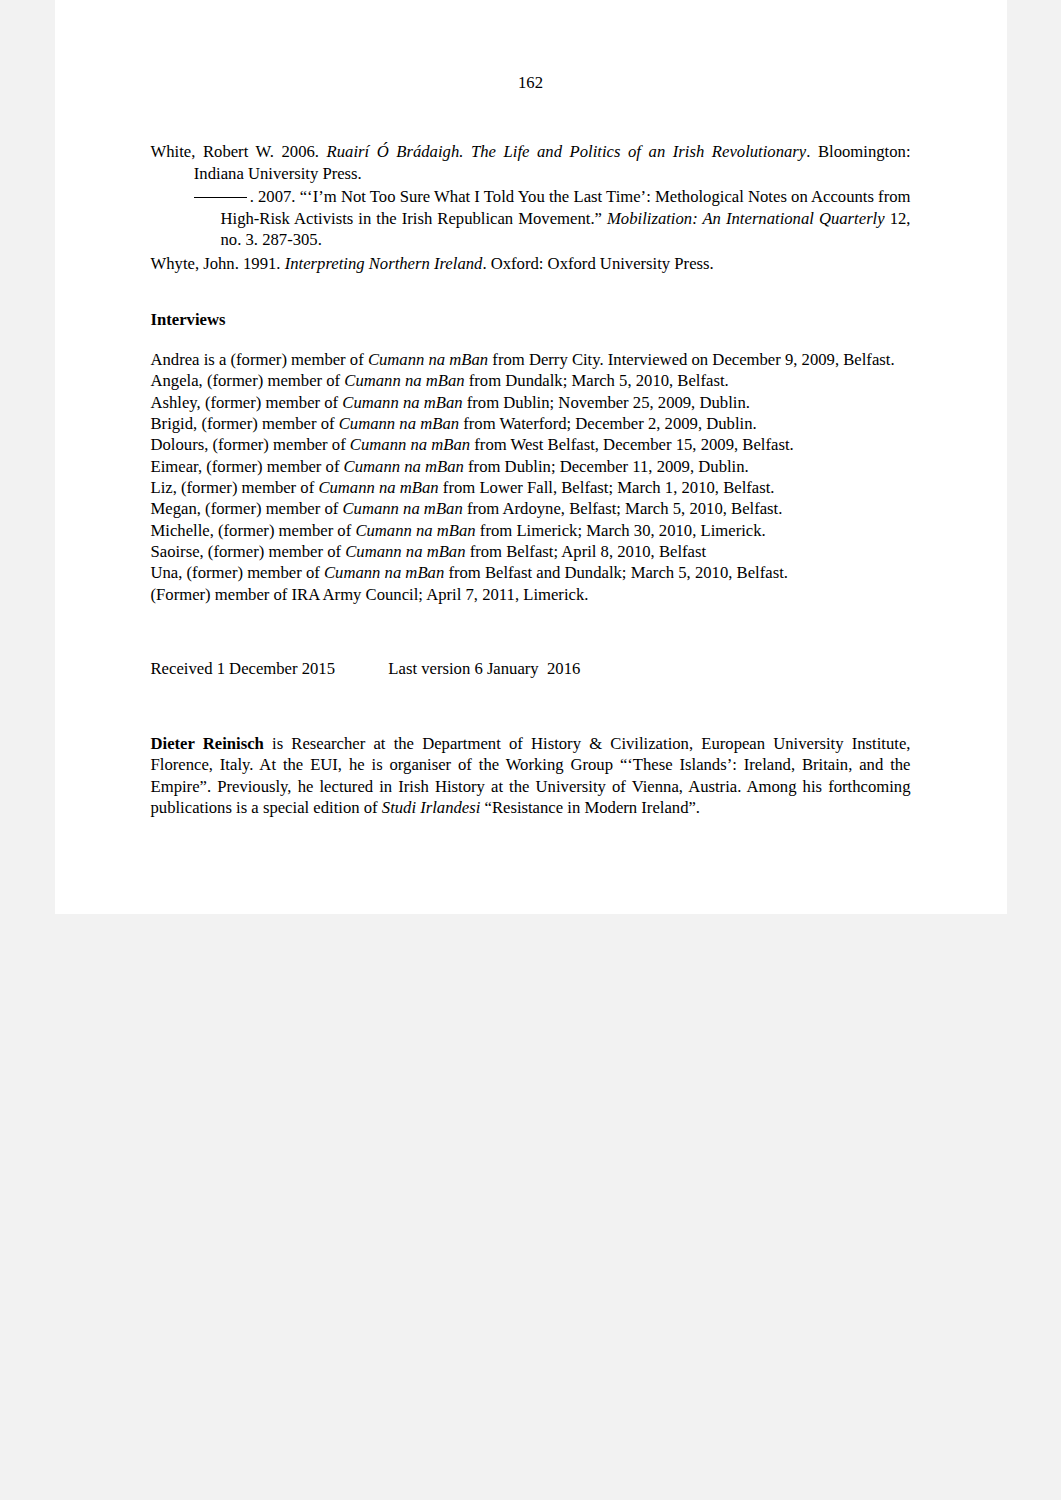162
White, Robert W. 2006. Ruairí Ó Brádaigh. The Life and Politics of an Irish Revolutionary. Bloomington: Indiana University Press.
. 2007. “‘I’m Not Too Sure What I Told You the Last Time’: Methological Notes on Accounts from High-Risk Activists in the Irish Republican Movement.” Mobilization: An International Quarterly 12, no. 3. 287-305.
Whyte, John. 1991. Interpreting Northern Ireland. Oxford: Oxford University Press.
Interviews
Andrea is a (former) member of Cumann na mBan from Derry City. Interviewed on December 9, 2009, Belfast.
Angela, (former) member of Cumann na mBan from Dundalk; March 5, 2010, Belfast.
Ashley, (former) member of Cumann na mBan from Dublin; November 25, 2009, Dublin.
Brigid, (former) member of Cumann na mBan from Waterford; December 2, 2009, Dublin.
Dolours, (former) member of Cumann na mBan from West Belfast, December 15, 2009, Belfast.
Eimear, (former) member of Cumann na mBan from Dublin; December 11, 2009, Dublin.
Liz, (former) member of Cumann na mBan from Lower Fall, Belfast; March 1, 2010, Belfast.
Megan, (former) member of Cumann na mBan from Ardoyne, Belfast; March 5, 2010, Belfast.
Michelle, (former) member of Cumann na mBan from Limerick; March 30, 2010, Limerick.
Saoirse, (former) member of Cumann na mBan from Belfast; April 8, 2010, Belfast
Una, (former) member of Cumann na mBan from Belfast and Dundalk; March 5, 2010, Belfast.
(Former) member of IRA Army Council; April 7, 2011, Limerick.
Received 1 December 2015 Last version 6 January 2016
Dieter Reinisch is Researcher at the Department of History & Civilization, European University Institute, Florence, Italy. At the EUI, he is organiser of the Working Group “‘These Islands’: Ireland, Britain, and the Empire”. Previously, he lectured in Irish History at the University of Vienna, Austria. Among his forthcoming publications is a special edition of Studi Irlandesi “Resistance in Modern Ireland”.